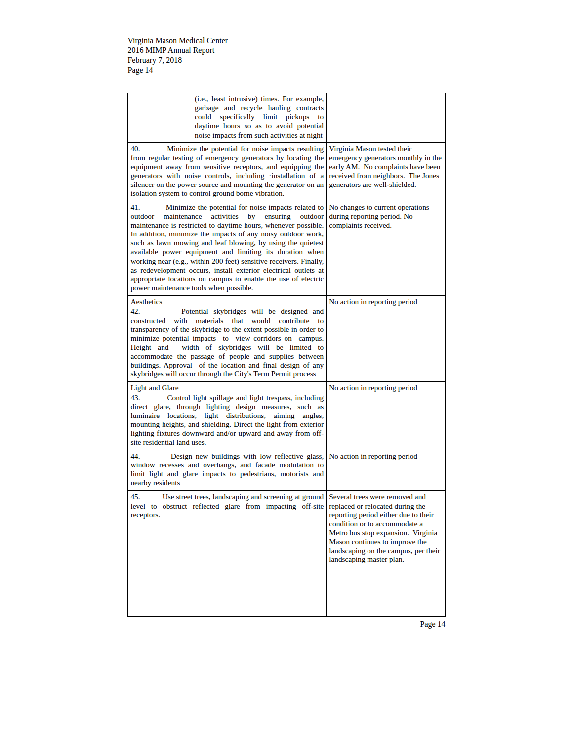Virginia Mason Medical Center
2016 MIMP Annual Report
February 7, 2018
Page 14
| (i.e., least intrusive) times. For example, garbage and recycle hauling contracts could specifically limit pickups to daytime hours so as to avoid potential noise impacts from such activities at night | |
| 40. Minimize the potential for noise impacts resulting from regular testing of emergency generators by locating the equipment away from sensitive receptors, and equipping the generators with noise controls, including ·installation of a silencer on the power source and mounting the generator on an isolation system to control ground borne vibration. | Virginia Mason tested their emergency generators monthly in the early AM. No complaints have been received from neighbors. The Jones generators are well-shielded. |
| 41. Minimize the potential for noise impacts related to outdoor maintenance activities by ensuring outdoor maintenance is restricted to daytime hours, whenever possible. In addition, minimize the impacts of any noisy outdoor work, such as lawn mowing and leaf blowing, by using the quietest available power equipment and limiting its duration when working near (e.g., within 200 feet) sensitive receivers. Finally, as redevelopment occurs, install exterior electrical outlets at appropriate locations on campus to enable the use of electric power maintenance tools when possible. | No changes to current operations during reporting period. No complaints received. |
| Aesthetics 42. Potential skybridges will be designed and constructed with materials that would contribute to transparency of the skybridge to the extent possible in order to minimize potential impacts to view corridors on campus. Height and width of skybridges will be limited to accommodate the passage of people and supplies between buildings. Approval of the location and final design of any skybridges will occur through the City's Term Permit process | No action in reporting period |
| Light and Glare 43. Control light spillage and light trespass, including direct glare, through lighting design measures, such as luminaire locations, light distributions, aiming angles, mounting heights, and shielding. Direct the light from exterior lighting fixtures downward and/or upward and away from off-site residential land uses. | No action in reporting period |
| 44. Design new buildings with low reflective glass, window recesses and overhangs, and facade modulation to limit light and glare impacts to pedestrians, motorists and nearby residents | No action in reporting period |
| 45. Use street trees, landscaping and screening at ground level to obstruct reflected glare from impacting off-site receptors. | Several trees were removed and replaced or relocated during the reporting period either due to their condition or to accommodate a Metro bus stop expansion. Virginia Mason continues to improve the landscaping on the campus, per their landscaping master plan. |
Page 14